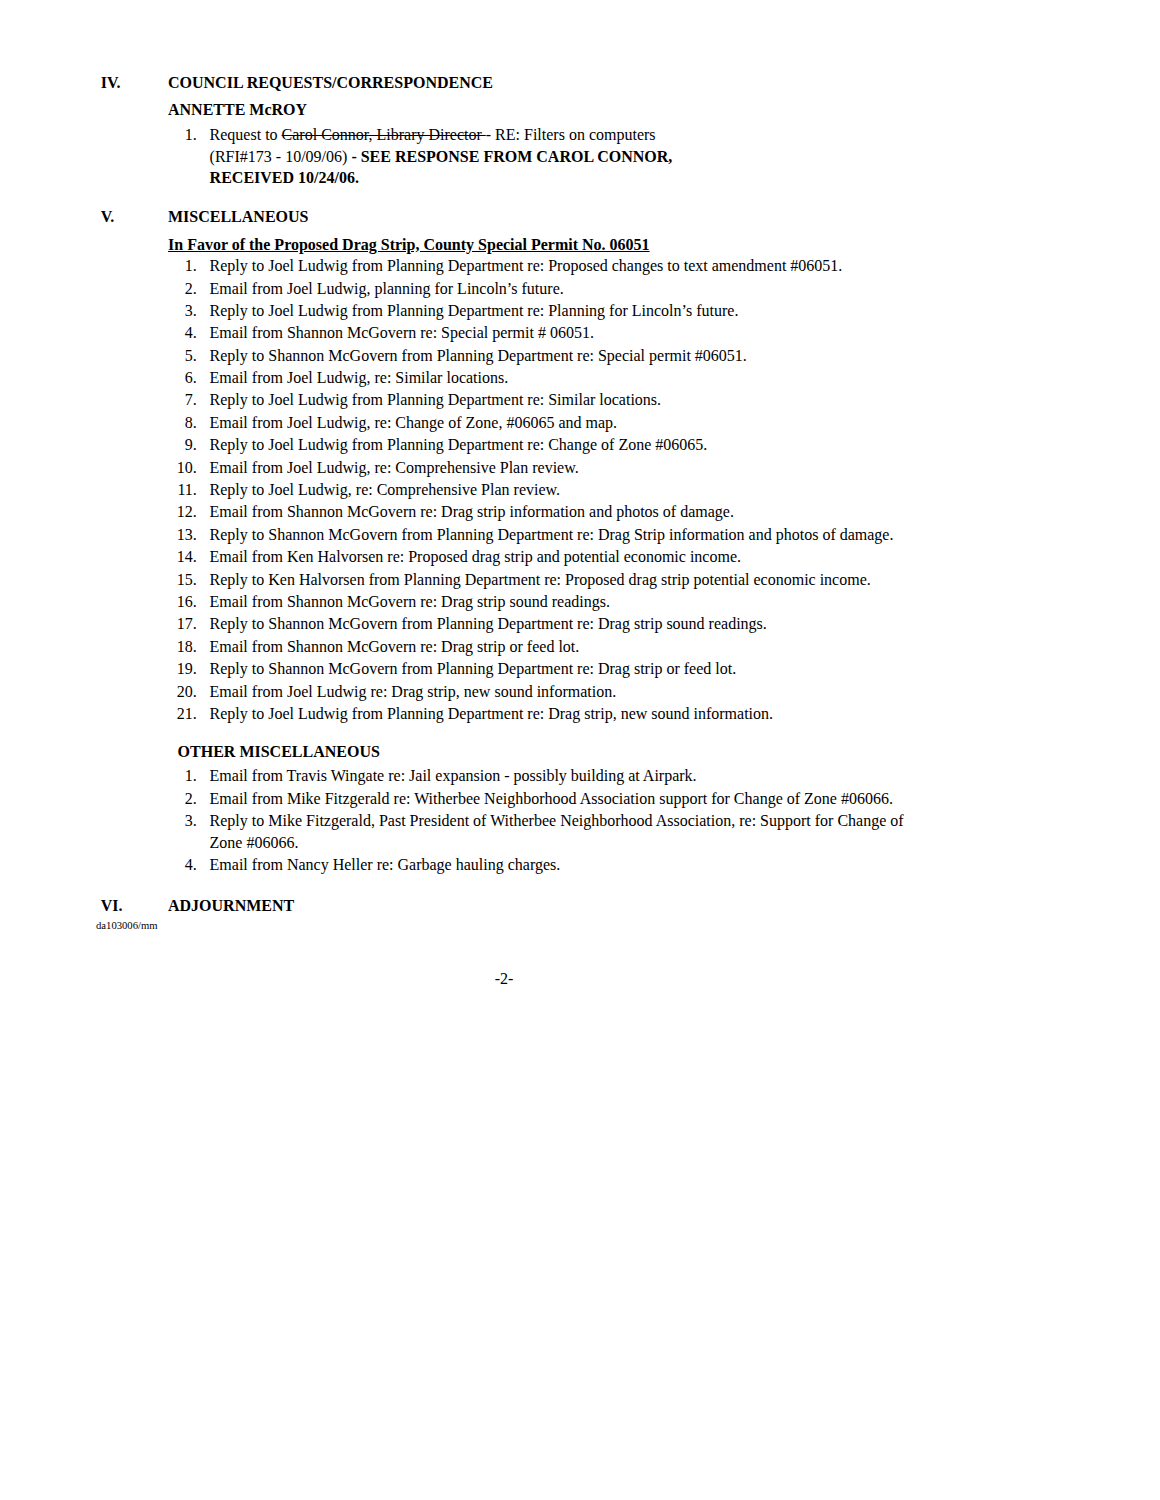IV. COUNCIL REQUESTS/CORRESPONDENCE
ANNETTE McROY
1. Request to Carol Connor, Library Director - RE: Filters on computers
(RFI#173 - 10/09/06) - SEE RESPONSE FROM CAROL CONNOR,
RECEIVED 10/24/06.
V. MISCELLANEOUS
In Favor of the Proposed Drag Strip, County Special Permit No. 06051
1. Reply to Joel Ludwig from Planning Department re: Proposed changes to text amendment #06051.
2. Email from Joel Ludwig, planning for Lincoln’s future.
3. Reply to Joel Ludwig from Planning Department re: Planning for Lincoln’s future.
4. Email from Shannon McGovern re: Special permit # 06051.
5. Reply to Shannon McGovern from Planning Department re: Special permit #06051.
6. Email from Joel Ludwig, re: Similar locations.
7. Reply to Joel Ludwig from Planning Department re: Similar locations.
8. Email from Joel Ludwig, re: Change of Zone, #06065 and map.
9. Reply to Joel Ludwig from Planning Department re: Change of Zone #06065.
10. Email from Joel Ludwig, re: Comprehensive Plan review.
11. Reply to Joel Ludwig, re: Comprehensive Plan review.
12. Email from Shannon McGovern re: Drag strip information and photos of damage.
13. Reply to Shannon McGovern from Planning Department re: Drag Strip information and photos of damage.
14. Email from Ken Halvorsen re: Proposed drag strip and potential economic income.
15. Reply to Ken Halvorsen from Planning Department re: Proposed drag strip potential economic income.
16. Email from Shannon McGovern re: Drag strip sound readings.
17. Reply to Shannon McGovern from Planning Department re: Drag strip sound readings.
18. Email from Shannon McGovern re: Drag strip or feed lot.
19. Reply to Shannon McGovern from Planning Department re: Drag strip or feed lot.
20. Email from Joel Ludwig re: Drag strip, new sound information.
21. Reply to Joel Ludwig from Planning Department re: Drag strip, new sound information.
OTHER MISCELLANEOUS
1. Email from Travis Wingate re: Jail expansion - possibly building at Airpark.
2. Email from Mike Fitzgerald re: Witherbee Neighborhood Association support for Change of Zone #06066.
3. Reply to Mike Fitzgerald, Past President of Witherbee Neighborhood Association, re: Support for Change of Zone #06066.
4. Email from Nancy Heller re: Garbage hauling charges.
VI. ADJOURNMENT
da103006/mm
-2-